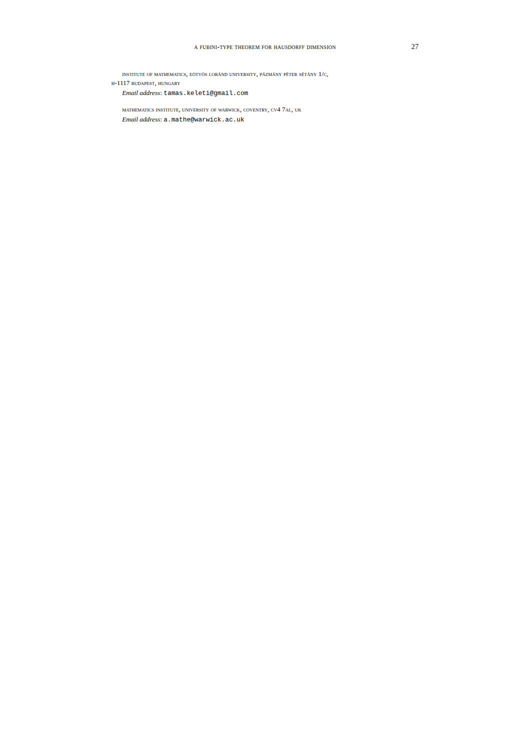A Fubini-type theorem for Hausdorff dimension 27
Institute of Mathematics, Eötvös Loránd University, Pázmány Péter sétány 1/c,
H-1117 Budapest, Hungary
Email address: tamas.keleti@gmail.com
Mathematics Institute, University of Warwick, Coventry, CV4 7AL, UK
Email address: a.mathe@warwick.ac.uk